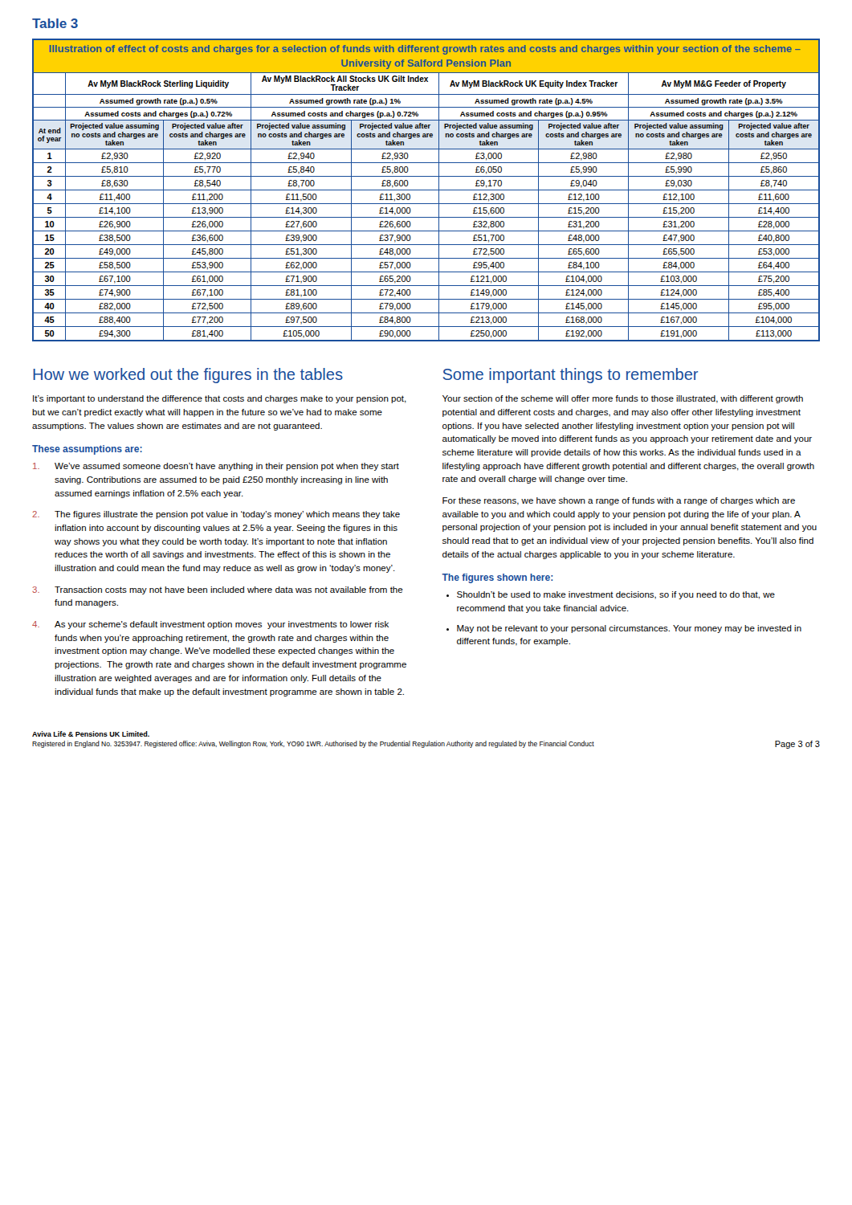Table 3
| Illustration of effect of costs and charges for a selection of funds with different growth rates and costs and charges within your section of the scheme – University of Salford Pension Plan |
| | Av MyM BlackRock Sterling Liquidity | Av MyM BlackRock All Stocks UK Gilt Index Tracker | Av MyM BlackRock UK Equity Index Tracker | Av MyM M&G Feeder of Property |
| | Assumed growth rate (p.a.) 0.5% | Assumed growth rate (p.a.) 1% | Assumed growth rate (p.a.) 4.5% | Assumed growth rate (p.a.) 3.5% |
| | Assumed costs and charges (p.a.) 0.72% | Assumed costs and charges (p.a.) 0.72% | Assumed costs and charges (p.a.) 0.95% | Assumed costs and charges (p.a.) 2.12% |
| At end of year | Projected value assuming no costs and charges are taken | Projected value after costs and charges are taken | Projected value assuming no costs and charges are taken | Projected value after costs and charges are taken | Projected value assuming no costs and charges are taken | Projected value after costs and charges are taken | Projected value assuming no costs and charges are taken | Projected value after costs and charges are taken |
| 1 | £2,930 | £2,920 | £2,940 | £2,930 | £3,000 | £2,980 | £2,980 | £2,950 |
| 2 | £5,810 | £5,770 | £5,840 | £5,800 | £6,050 | £5,990 | £5,990 | £5,860 |
| 3 | £8,630 | £8,540 | £8,700 | £8,600 | £9,170 | £9,040 | £9,030 | £8,740 |
| 4 | £11,400 | £11,200 | £11,500 | £11,300 | £12,300 | £12,100 | £12,100 | £11,600 |
| 5 | £14,100 | £13,900 | £14,300 | £14,000 | £15,600 | £15,200 | £15,200 | £14,400 |
| 10 | £26,900 | £26,000 | £27,600 | £26,600 | £32,800 | £31,200 | £31,200 | £28,000 |
| 15 | £38,500 | £36,600 | £39,900 | £37,900 | £51,700 | £48,000 | £47,900 | £40,800 |
| 20 | £49,000 | £45,800 | £51,300 | £48,000 | £72,500 | £65,600 | £65,500 | £53,000 |
| 25 | £58,500 | £53,900 | £62,000 | £57,000 | £95,400 | £84,100 | £84,000 | £64,400 |
| 30 | £67,100 | £61,000 | £71,900 | £65,200 | £121,000 | £104,000 | £103,000 | £75,200 |
| 35 | £74,900 | £67,100 | £81,100 | £72,400 | £149,000 | £124,000 | £124,000 | £85,400 |
| 40 | £82,000 | £72,500 | £89,600 | £79,000 | £179,000 | £145,000 | £145,000 | £95,000 |
| 45 | £88,400 | £77,200 | £97,500 | £84,800 | £213,000 | £168,000 | £167,000 | £104,000 |
| 50 | £94,300 | £81,400 | £105,000 | £90,000 | £250,000 | £192,000 | £191,000 | £113,000 |
How we worked out the figures in the tables
It’s important to understand the difference that costs and charges make to your pension pot, but we can’t predict exactly what will happen in the future so we’ve had to make some assumptions. The values shown are estimates and are not guaranteed.
These assumptions are:
We’ve assumed someone doesn’t have anything in their pension pot when they start saving. Contributions are assumed to be paid £250 monthly increasing in line with assumed earnings inflation of 2.5% each year.
The figures illustrate the pension pot value in ‘today’s money’ which means they take inflation into account by discounting values at 2.5% a year. Seeing the figures in this way shows you what they could be worth today. It’s important to note that inflation reduces the worth of all savings and investments. The effect of this is shown in the illustration and could mean the fund may reduce as well as grow in ‘today’s money’.
Transaction costs may not have been included where data was not available from the fund managers.
As your scheme's default investment option moves your investments to lower risk funds when you’re approaching retirement, the growth rate and charges within the investment option may change. We've modelled these expected changes within the projections. The growth rate and charges shown in the default investment programme illustration are weighted averages and are for information only. Full details of the individual funds that make up the default investment programme are shown in table 2.
Some important things to remember
Your section of the scheme will offer more funds to those illustrated, with different growth potential and different costs and charges, and may also offer other lifestyling investment options. If you have selected another lifestyling investment option your pension pot will automatically be moved into different funds as you approach your retirement date and your scheme literature will provide details of how this works. As the individual funds used in a lifestyling approach have different growth potential and different charges, the overall growth rate and overall charge will change over time.
For these reasons, we have shown a range of funds with a range of charges which are available to you and which could apply to your pension pot during the life of your plan. A personal projection of your pension pot is included in your annual benefit statement and you should read that to get an individual view of your projected pension benefits. You’ll also find details of the actual charges applicable to you in your scheme literature.
The figures shown here:
Shouldn’t be used to make investment decisions, so if you need to do that, we recommend that you take financial advice.
May not be relevant to your personal circumstances. Your money may be invested in different funds, for example.
Aviva Life & Pensions UK Limited.
Registered in England No. 3253947. Registered office: Aviva, Wellington Row, York, YO90 1WR. Authorised by the Prudential Regulation Authority and regulated by the Financial Conduct
Page 3 of 3